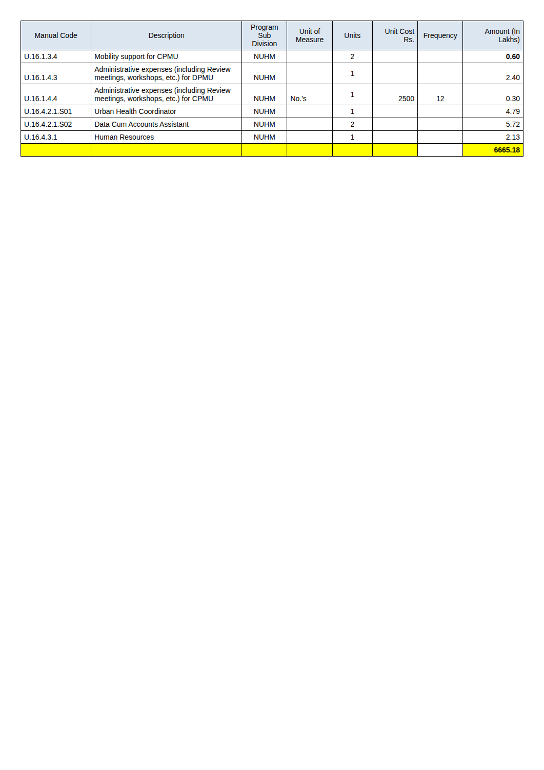| Manual Code | Description | Program Sub Division | Unit of Measure | Units | Unit Cost Rs. | Frequency | Amount (In Lakhs) |
| --- | --- | --- | --- | --- | --- | --- | --- |
| U.16.1.3.4 | Mobility support for CPMU | NUHM | | 2 | | | 0.60 |
| U.16.1.4.3 | Administrative expenses (including Review meetings, workshops, etc.) for DPMU | NUHM | | 1 | | | 2.40 |
| U.16.1.4.4 | Administrative expenses (including Review meetings, workshops, etc.) for CPMU | NUHM | No.'s | 1 | 2500 | 12 | 0.30 |
| U.16.4.2.1.S01 | Urban Health Coordinator | NUHM | | 1 | | | 4.79 |
| U.16.4.2.1.S02 | Data Cum Accounts Assistant | NUHM | | 2 | | | 5.72 |
| U.16.4.3.1 | Human Resources | NUHM | | 1 | | | 2.13 |
| | | | | | | | 6665.18 |